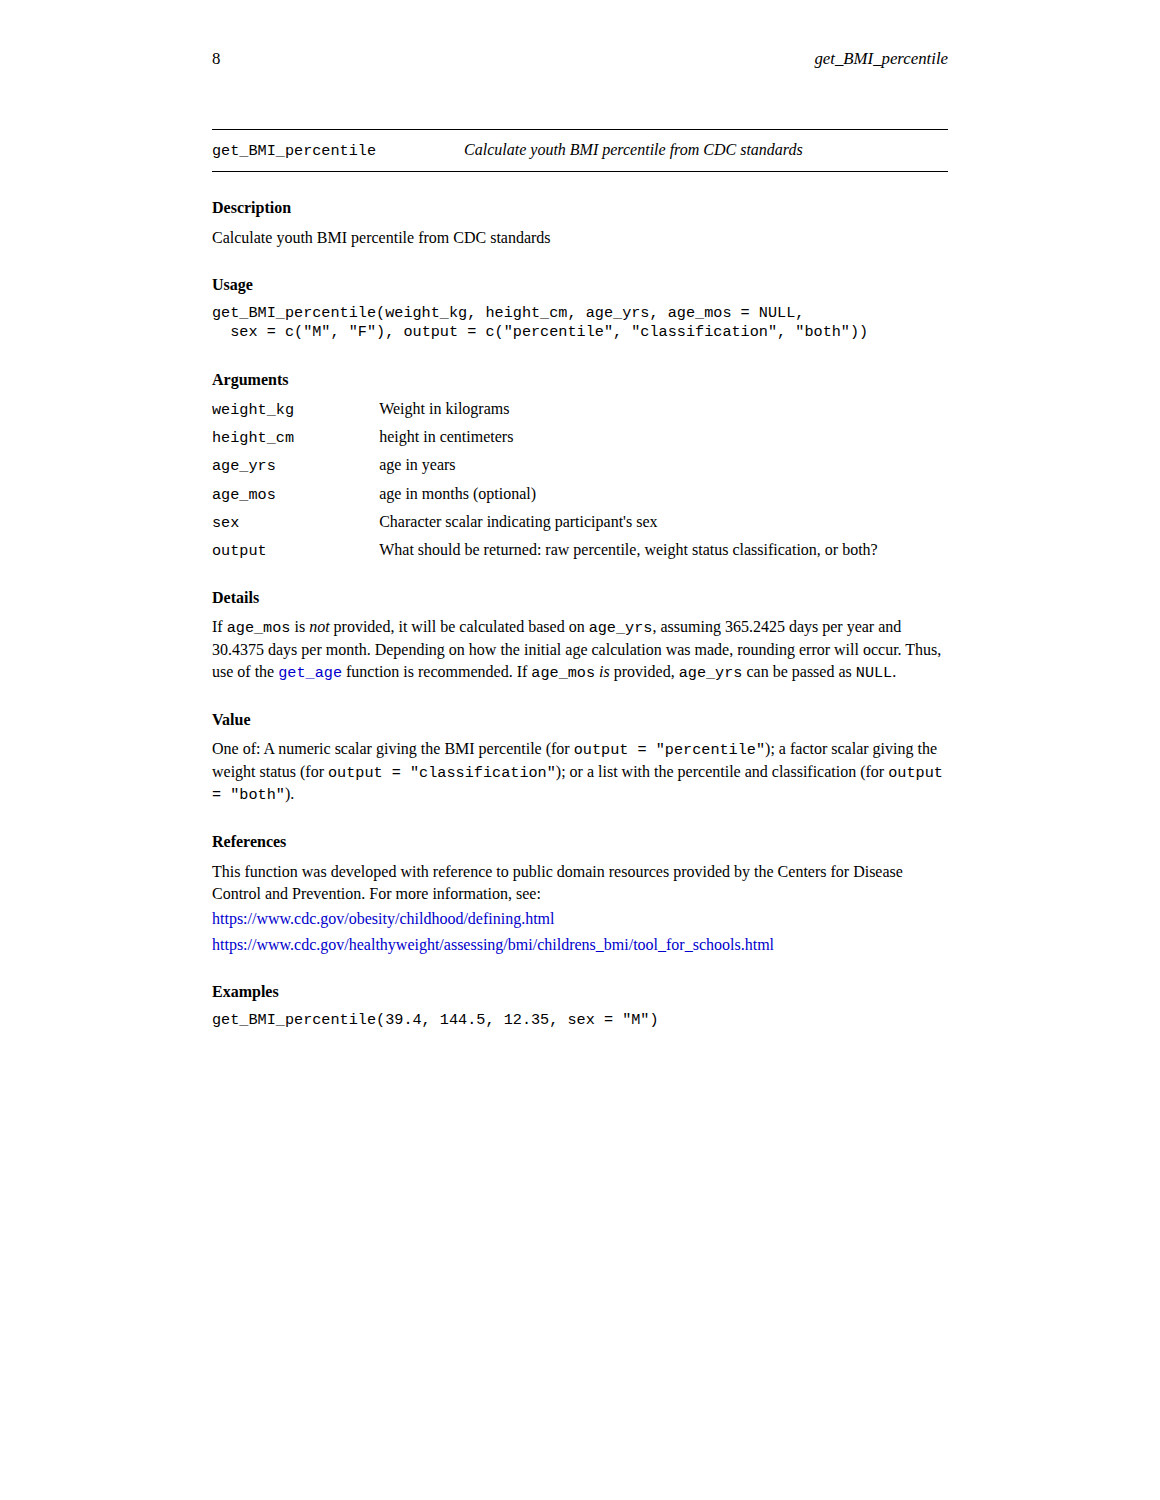8 get_BMI_percentile
get_BMI_percentile Calculate youth BMI percentile from CDC standards
Description
Calculate youth BMI percentile from CDC standards
Usage
get_BMI_percentile(weight_kg, height_cm, age_yrs, age_mos = NULL,
  sex = c("M", "F"), output = c("percentile", "classification", "both"))
Arguments
weight_kg
Weight in kilograms
height_cm
height in centimeters
age_yrs
age in years
age_mos
age in months (optional)
sex
Character scalar indicating participant's sex
output
What should be returned: raw percentile, weight status classification, or both?
Details
If age_mos is not provided, it will be calculated based on age_yrs, assuming 365.2425 days per year and 30.4375 days per month. Depending on how the initial age calculation was made, rounding error will occur. Thus, use of the get_age function is recommended. If age_mos is provided, age_yrs can be passed as NULL.
Value
One of: A numeric scalar giving the BMI percentile (for output = "percentile"); a factor scalar giving the weight status (for output = "classification"); or a list with the percentile and classification (for output = "both").
References
This function was developed with reference to public domain resources provided by the Centers for Disease Control and Prevention. For more information, see:
https://www.cdc.gov/obesity/childhood/defining.html
https://www.cdc.gov/healthyweight/assessing/bmi/childrens_bmi/tool_for_schools.html
Examples
get_BMI_percentile(39.4, 144.5, 12.35, sex = "M")